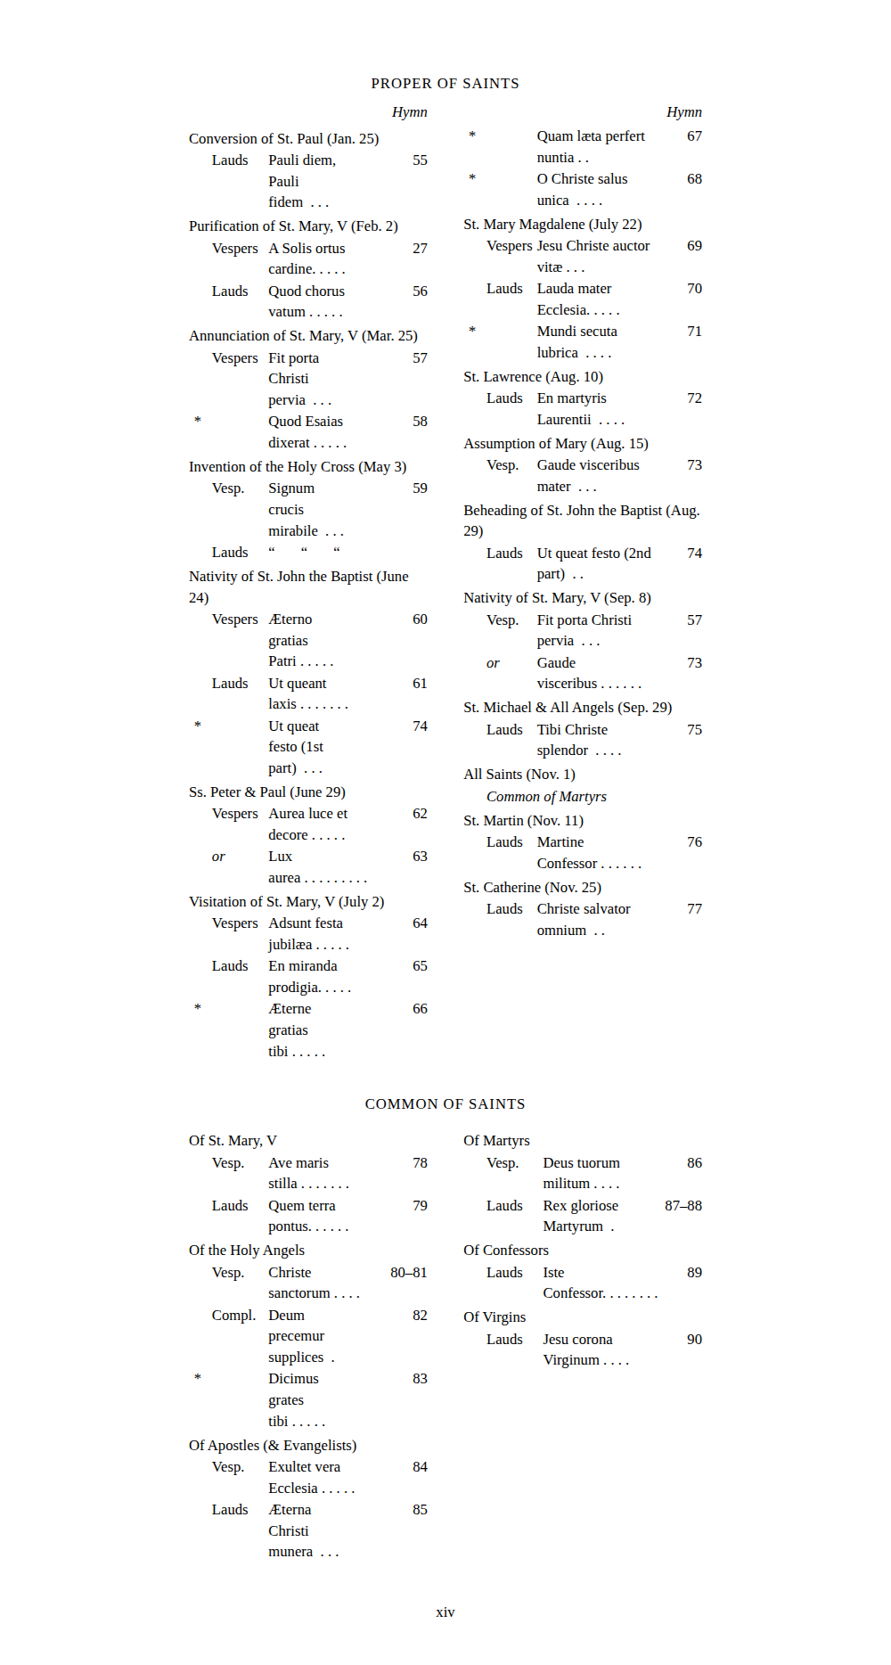PROPER OF SAINTS
Hymn
| Conversion of St. Paul (Jan. 25) |
| Lauds | Pauli diem, Pauli fidem . . . | 55 |
| Purification of St. Mary, V (Feb. 2) |
| Vespers | A Solis ortus cardine. . . . . | 27 |
| Lauds | Quod chorus vatum . . . . . | 56 |
| Annunciation of St. Mary, V (Mar. 25) |
| Vespers | Fit porta Christi pervia . . . | 57 |
| * | Quod Esaias dixerat . . . . . | 58 |
| Invention of the Holy Cross (May 3) |
| Vesp. | Signum crucis mirabile . . . | 59 |
| Lauds | “ “ “ | |
| Nativity of St. John the Baptist (June 24) |
| Vespers | Æterno gratias Patri . . . . . | 60 |
| Lauds | Ut queant laxis . . . . . . . | 61 |
| * | Ut queat festo (1st part) . . . | 74 |
| Ss. Peter & Paul (June 29) |
| Vespers | Aurea luce et decore . . . . . | 62 |
| or | Lux aurea . . . . . . . . . | 63 |
| Visitation of St. Mary, V (July 2) |
| Vespers | Adsunt festa jubilæa . . . . . | 64 |
| Lauds | En miranda prodigia. . . . . | 65 |
| * | Æterne gratias tibi . . . . . | 66 |
Hymn
| * | Quam læta perfert nuntia . . | 67 |
| * | O Christe salus unica . . . . | 68 |
| St. Mary Magdalene (July 22) |
| Vespers | Jesu Christe auctor vitæ . . . | 69 |
| Lauds | Lauda mater Ecclesia. . . . . | 70 |
| * | Mundi secuta lubrica . . . . | 71 |
| St. Lawrence (Aug. 10) |
| Lauds | En martyris Laurentii . . . . | 72 |
| Assumption of Mary (Aug. 15) |
| Vesp. | Gaude visceribus mater . . . | 73 |
| Beheading of St. John the Baptist (Aug. 29) |
| Lauds | Ut queat festo (2nd part) . . | 74 |
| Nativity of St. Mary, V (Sep. 8) |
| Vesp. | Fit porta Christi pervia . . . | 57 |
| or | Gaude visceribus . . . . . . | 73 |
| St. Michael & All Angels (Sep. 29) |
| Lauds | Tibi Christe splendor . . . . | 75 |
| All Saints (Nov. 1) |
| Common of Martyrs |
| St. Martin (Nov. 11) |
| Lauds | Martine Confessor . . . . . . | 76 |
| St. Catherine (Nov. 25) |
| Lauds | Christe salvator omnium . . | 77 |
COMMON OF SAINTS
| Of St. Mary, V |
| Vesp. | Ave maris stilla . . . . . . . | 78 |
| Lauds | Quem terra pontus. . . . . . | 79 |
| Of the Holy Angels |
| Vesp. | Christe sanctorum . . . . | 80–81 |
| Compl. | Deum precemur supplices . | 82 |
| * | Dicimus grates tibi . . . . . | 83 |
| Of Apostles (& Evangelists) |
| Vesp. | Exultet vera Ecclesia . . . . . | 84 |
| Lauds | Æterna Christi munera . . . | 85 |
| Of Martyrs |
| Vesp. | Deus tuorum militum . . . . | 86 |
| Lauds | Rex gloriose Martyrum . | 87–88 |
| Of Confessors |
| Lauds | Iste Confessor. . . . . . . . | 89 |
| Of Virgins |
| Lauds | Jesu corona Virginum . . . . | 90 |
xiv